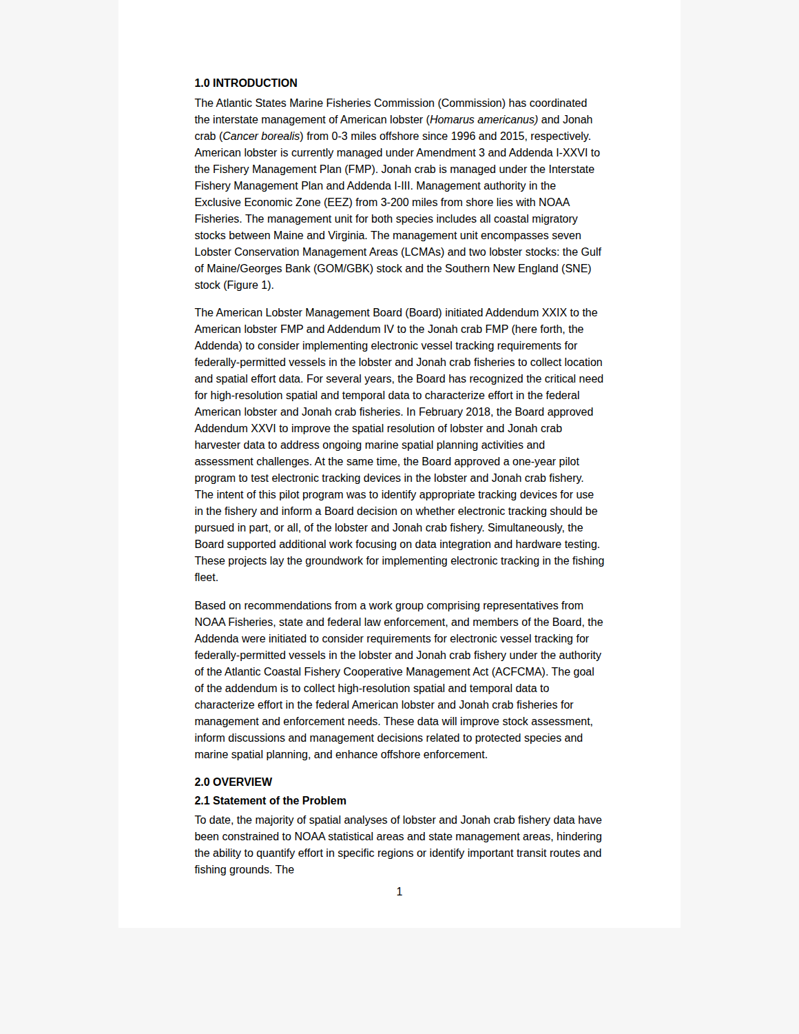1.0 INTRODUCTION
The Atlantic States Marine Fisheries Commission (Commission) has coordinated the interstate management of American lobster (Homarus americanus) and Jonah crab (Cancer borealis) from 0-3 miles offshore since 1996 and 2015, respectively. American lobster is currently managed under Amendment 3 and Addenda I-XXVI to the Fishery Management Plan (FMP). Jonah crab is managed under the Interstate Fishery Management Plan and Addenda I-III. Management authority in the Exclusive Economic Zone (EEZ) from 3-200 miles from shore lies with NOAA Fisheries. The management unit for both species includes all coastal migratory stocks between Maine and Virginia. The management unit encompasses seven Lobster Conservation Management Areas (LCMAs) and two lobster stocks: the Gulf of Maine/Georges Bank (GOM/GBK) stock and the Southern New England (SNE) stock (Figure 1).
The American Lobster Management Board (Board) initiated Addendum XXIX to the American lobster FMP and Addendum IV to the Jonah crab FMP (here forth, the Addenda) to consider implementing electronic vessel tracking requirements for federally-permitted vessels in the lobster and Jonah crab fisheries to collect location and spatial effort data. For several years, the Board has recognized the critical need for high-resolution spatial and temporal data to characterize effort in the federal American lobster and Jonah crab fisheries. In February 2018, the Board approved Addendum XXVI to improve the spatial resolution of lobster and Jonah crab harvester data to address ongoing marine spatial planning activities and assessment challenges. At the same time, the Board approved a one-year pilot program to test electronic tracking devices in the lobster and Jonah crab fishery. The intent of this pilot program was to identify appropriate tracking devices for use in the fishery and inform a Board decision on whether electronic tracking should be pursued in part, or all, of the lobster and Jonah crab fishery. Simultaneously, the Board supported additional work focusing on data integration and hardware testing. These projects lay the groundwork for implementing electronic tracking in the fishing fleet.
Based on recommendations from a work group comprising representatives from NOAA Fisheries, state and federal law enforcement, and members of the Board, the Addenda were initiated to consider requirements for electronic vessel tracking for federally-permitted vessels in the lobster and Jonah crab fishery under the authority of the Atlantic Coastal Fishery Cooperative Management Act (ACFCMA). The goal of the addendum is to collect high-resolution spatial and temporal data to characterize effort in the federal American lobster and Jonah crab fisheries for management and enforcement needs. These data will improve stock assessment, inform discussions and management decisions related to protected species and marine spatial planning, and enhance offshore enforcement.
2.0 OVERVIEW
2.1 Statement of the Problem
To date, the majority of spatial analyses of lobster and Jonah crab fishery data have been constrained to NOAA statistical areas and state management areas, hindering the ability to quantify effort in specific regions or identify important transit routes and fishing grounds. The
1